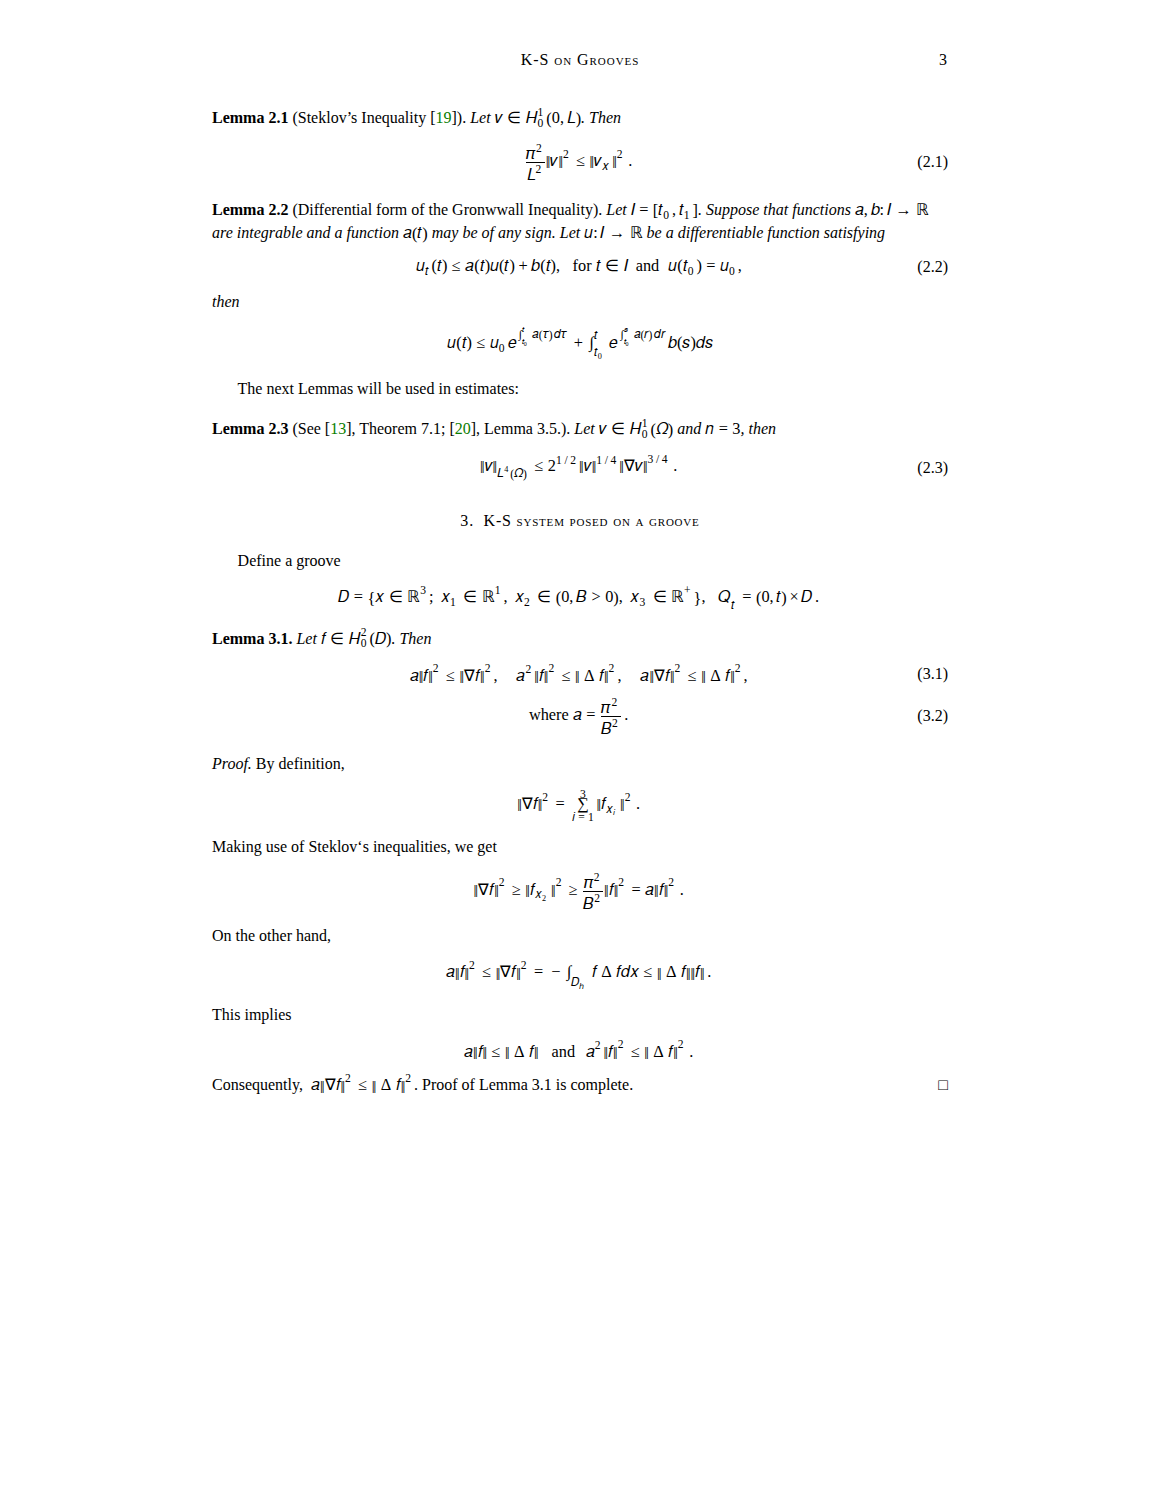K-S on Grooves 3
Lemma 2.1 (Steklov’s Inequality [19]). Let v∈H01(0,L). Then
π2L2 ‖v‖2 ≤ ‖vx‖2 . (2.1)
Lemma 2.2 (Differential form of the Gronwwall Inequality). Let I=[t0,t1]. Suppose that functions a,b:I→ℝ are integrable and a function a(t) may be of any sign. Let u:I→ℝ be a differentiable function satisfying
ut(t) ≤ a(t)u(t) +b(t), for t∈I and u(t0)=u0, (2.2)
then
u(t) ≤ u0 e∫t0ta(τ)dτ + ∫t0t e∫t0sa(r)dr b(s)ds
The next Lemmas will be used in estimates:
Lemma 2.3 (See [13], Theorem 7.1; [20], Lemma 3.5.). Let v∈H01(Ω) and n=3, then
‖v‖L4(Ω) ≤ 21/2 ‖v‖1/4 ‖∇v‖3/4 . (2.3)
3. K-S system posed on a groove
Define a groove
D={x∈ℝ3; x1∈ℝ1, x2∈(0,B>0), x3∈ℝ+}, Qt=(0,t)×D.
Lemma 3.1. Let f∈H02(D). Then
a‖f‖2 ≤ ‖∇f‖2, a2‖f‖2 ≤ ‖Δf‖2, a‖∇f‖2 ≤ ‖Δf‖2, (3.1)
where a= π2B2 . (3.2)
Proof. By definition,
‖∇f‖2 = ∑i=13 ‖fxi‖2 .
Making use of Steklov‘s inequalities, we get
‖∇f‖2 ≥ ‖fx2‖2 ≥ π2B2 ‖f‖2 = a‖f‖2 .
On the other hand,
a‖f‖2 ≤ ‖∇f‖2 = − ∫Dh fΔfdx ≤ ‖Δf‖ ‖f‖ .
This implies
a‖f‖ ≤ ‖Δf‖ and a2‖f‖2 ≤ ‖Δf‖2 .
Consequently, a‖∇f‖2≤‖Δf‖2. Proof of Lemma 3.1 is complete. □